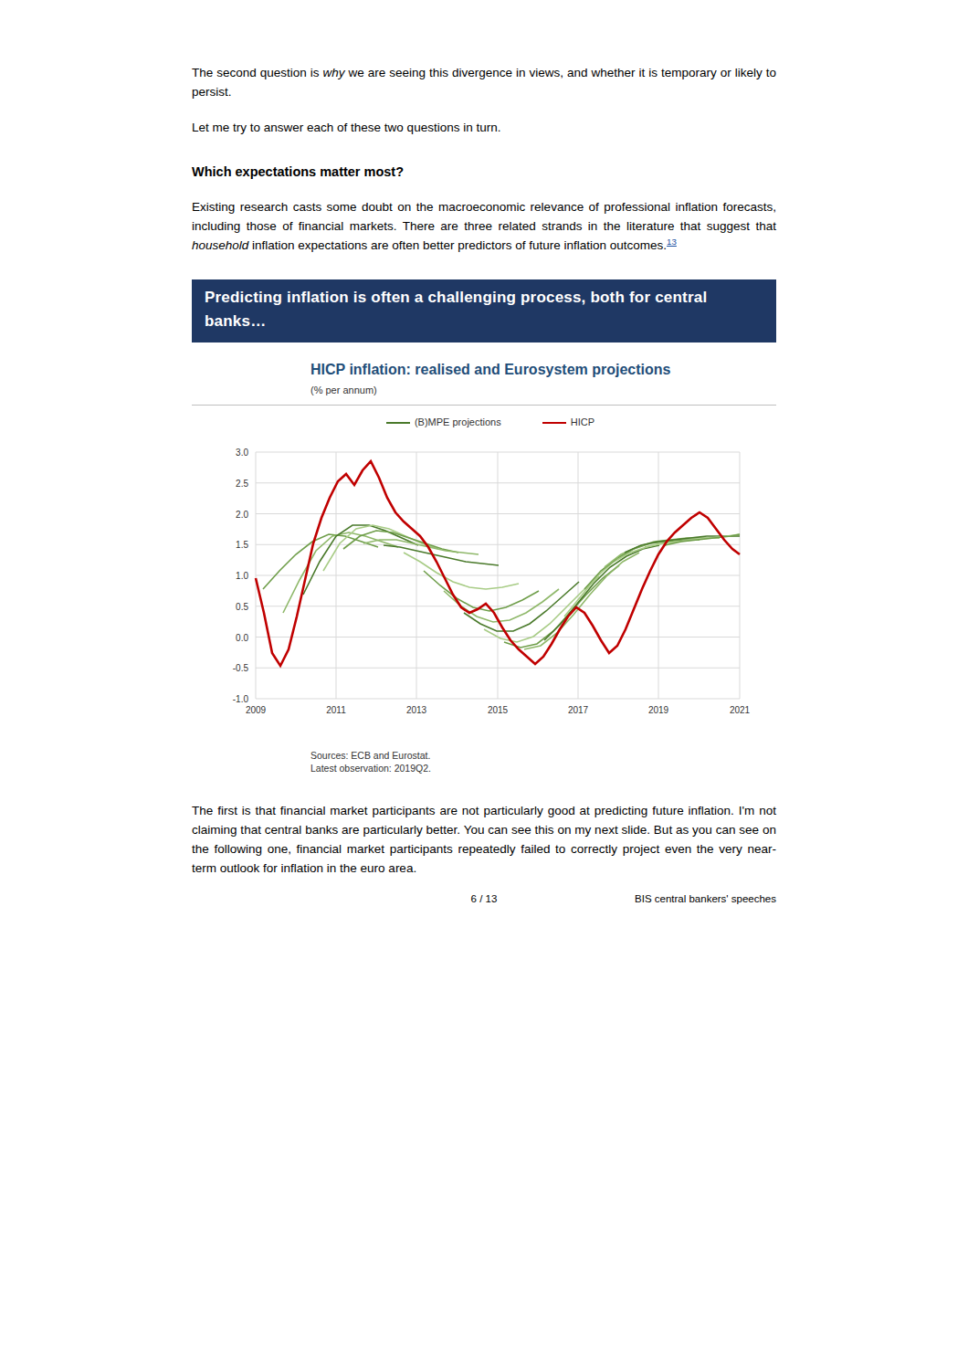The second question is why we are seeing this divergence in views, and whether it is temporary or likely to persist.
Let me try to answer each of these two questions in turn.
Which expectations matter most?
Existing research casts some doubt on the macroeconomic relevance of professional inflation forecasts, including those of financial markets. There are three related strands in the literature that suggest that household inflation expectations are often better predictors of future inflation outcomes.13
Predicting inflation is often a challenging process, both for central banks…
HICP inflation: realised and Eurosystem projections
(% per annum)
(B)MPE projections HICP
3.0 2.5 2.0 1.5 1.0 0.5 0.0 -0.5 -1.0 2009 2011 2013 2015 2017 2019 2021
Sources: ECB and Eurostat.
Latest observation: 2019Q2.
The first is that financial market participants are not particularly good at predicting future inflation. I'm not claiming that central banks are particularly better. You can see this on my next slide. But as you can see on the following one, financial market participants repeatedly failed to correctly project even the very near-term outlook for inflation in the euro area.
6 / 13
BIS central bankers' speeches